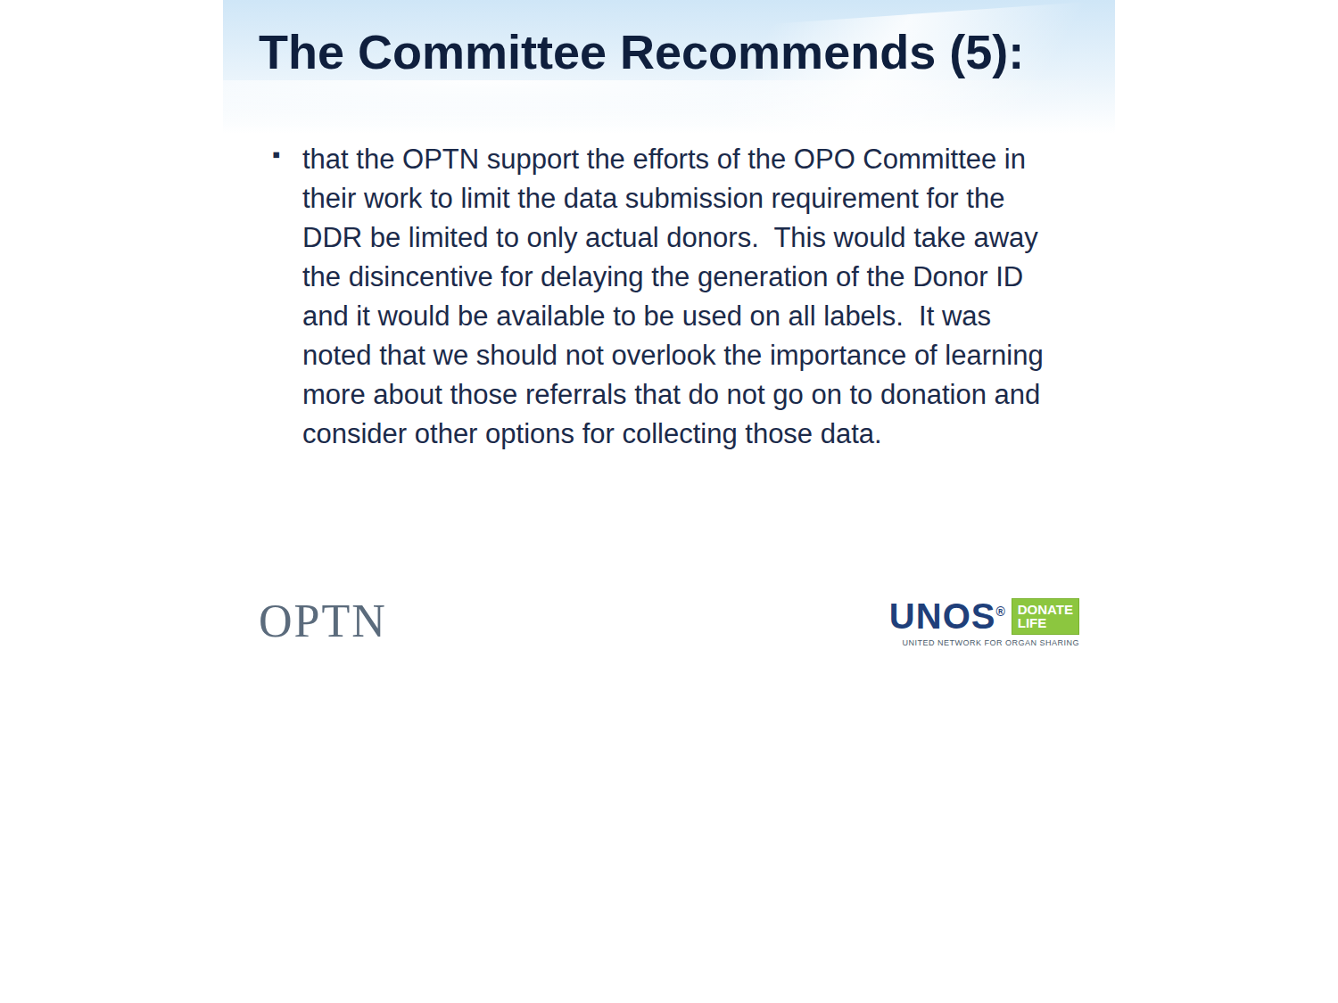The Committee Recommends (5):
that the OPTN support the efforts of the OPO Committee in their work to limit the data submission requirement for the DDR be limited to only actual donors. This would take away the disincentive for delaying the generation of the Donor ID and it would be available to be used on all labels. It was noted that we should not overlook the importance of learning more about those referrals that do not go on to donation and consider other options for collecting those data.
OPTN
UNOS®
DONATE LIFE
United Network for Organ Sharing